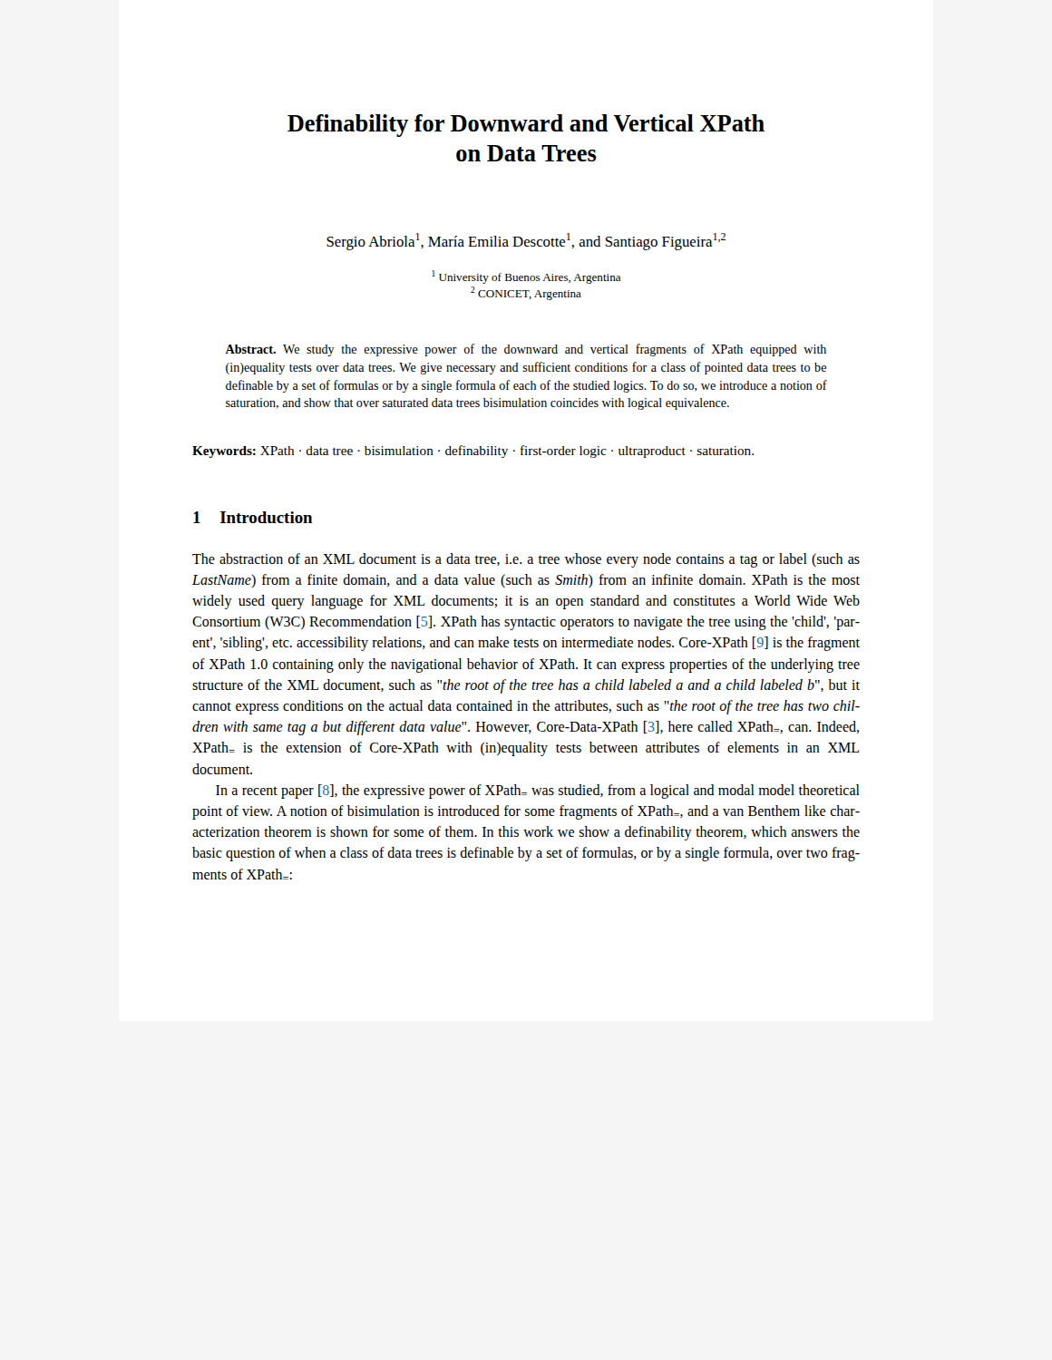Definability for Downward and Vertical XPath
on Data Trees
Sergio Abriola1, María Emilia Descotte1, and Santiago Figueira1,2
1 University of Buenos Aires, Argentina
2 CONICET, Argentina
Abstract. We study the expressive power of the downward and vertical fragments of XPath equipped with (in)equality tests over data trees. We give necessary and sufficient conditions for a class of pointed data trees to be definable by a set of formulas or by a single formula of each of the studied logics. To do so, we introduce a notion of saturation, and show that over saturated data trees bisimulation coincides with logical equivalence.
Keywords: XPath · data tree · bisimulation · definability · first-order logic · ultraproduct · saturation.
1 Introduction
The abstraction of an XML document is a data tree, i.e. a tree whose every node contains a tag or label (such as LastName) from a finite domain, and a data value (such as Smith) from an infinite domain. XPath is the most widely used query language for XML documents; it is an open standard and constitutes a World Wide Web Consortium (W3C) Recommendation [5]. XPath has syntactic operators to navigate the tree using the 'child', 'parent', 'sibling', etc. accessibility relations, and can make tests on intermediate nodes. Core-XPath [9] is the fragment of XPath 1.0 containing only the navigational behavior of XPath. It can express properties of the underlying tree structure of the XML document, such as "the root of the tree has a child labeled a and a child labeled b", but it cannot express conditions on the actual data contained in the attributes, such as "the root of the tree has two children with same tag a but different data value". However, Core-Data-XPath [3], here called XPath=, can. Indeed, XPath= is the extension of Core-XPath with (in)equality tests between attributes of elements in an XML document.
In a recent paper [8], the expressive power of XPath= was studied, from a logical and modal model theoretical point of view. A notion of bisimulation is introduced for some fragments of XPath=, and a van Benthem like characterization theorem is shown for some of them. In this work we show a definability theorem, which answers the basic question of when a class of data trees is definable by a set of formulas, or by a single formula, over two fragments of XPath=: